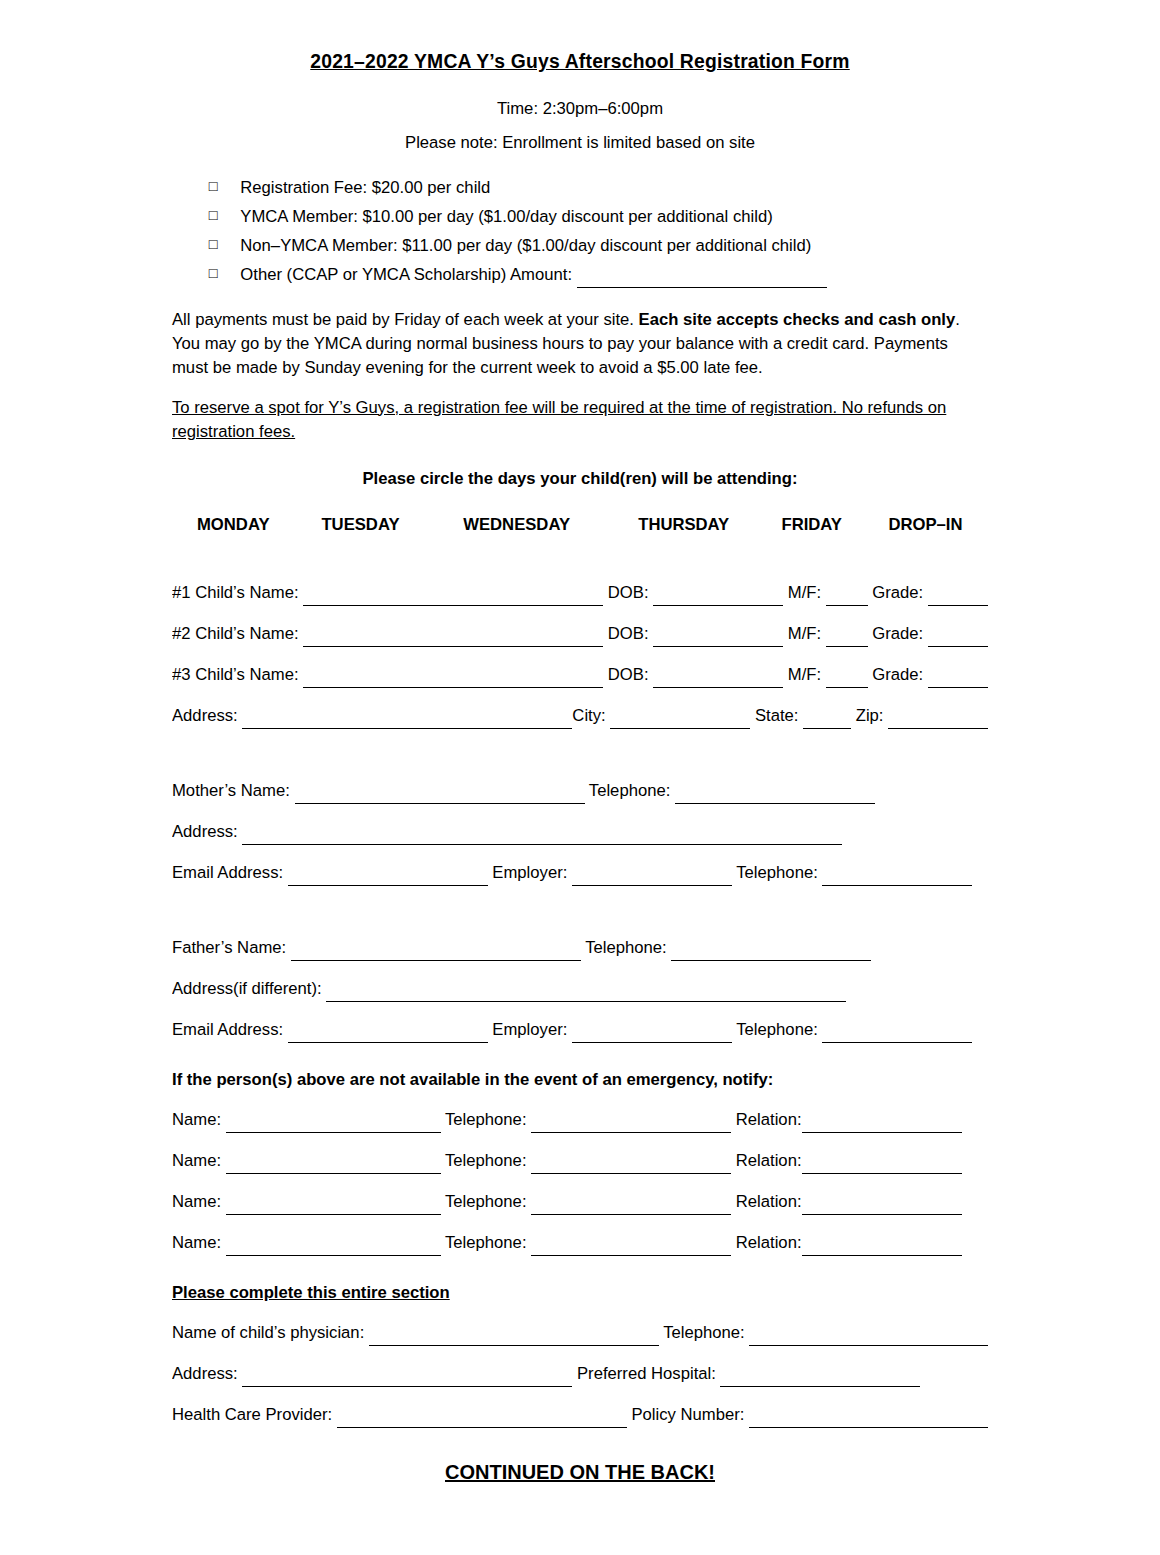2021–2022 YMCA Y’s Guys Afterschool Registration Form
Time: 2:30pm–6:00pm
Please note: Enrollment is limited based on site
Registration Fee: $20.00 per child
YMCA Member: $10.00 per day ($1.00/day discount per additional child)
Non–YMCA Member: $11.00 per day ($1.00/day discount per additional child)
Other (CCAP or YMCA Scholarship) Amount:
All payments must be paid by Friday of each week at your site. Each site accepts checks and cash only. You may go by the YMCA during normal business hours to pay your balance with a credit card. Payments must be made by Sunday evening for the current week to avoid a $5.00 late fee.
To reserve a spot for Y’s Guys, a registration fee will be required at the time of registration. No refunds on registration fees.
Please circle the days your child(ren) will be attending:
| MONDAY | TUESDAY | WEDNESDAY | THURSDAY | FRIDAY | DROP–IN |
#1 Child’s Name: DOB: M/F: Grade:
#2 Child’s Name: DOB: M/F: Grade:
#3 Child’s Name: DOB: M/F: Grade:
Address: City: State: Zip:
Mother’s Name: Telephone:
Address:
Email Address: Employer: Telephone:
Father’s Name: Telephone:
Address(if different):
Email Address: Employer: Telephone:
If the person(s) above are not available in the event of an emergency, notify:
Name: Telephone: Relation:
Name: Telephone: Relation:
Name: Telephone: Relation:
Name: Telephone: Relation:
Please complete this entire section
Name of child’s physician: Telephone:
Address: Preferred Hospital:
Health Care Provider: Policy Number:
CONTINUED ON THE BACK!